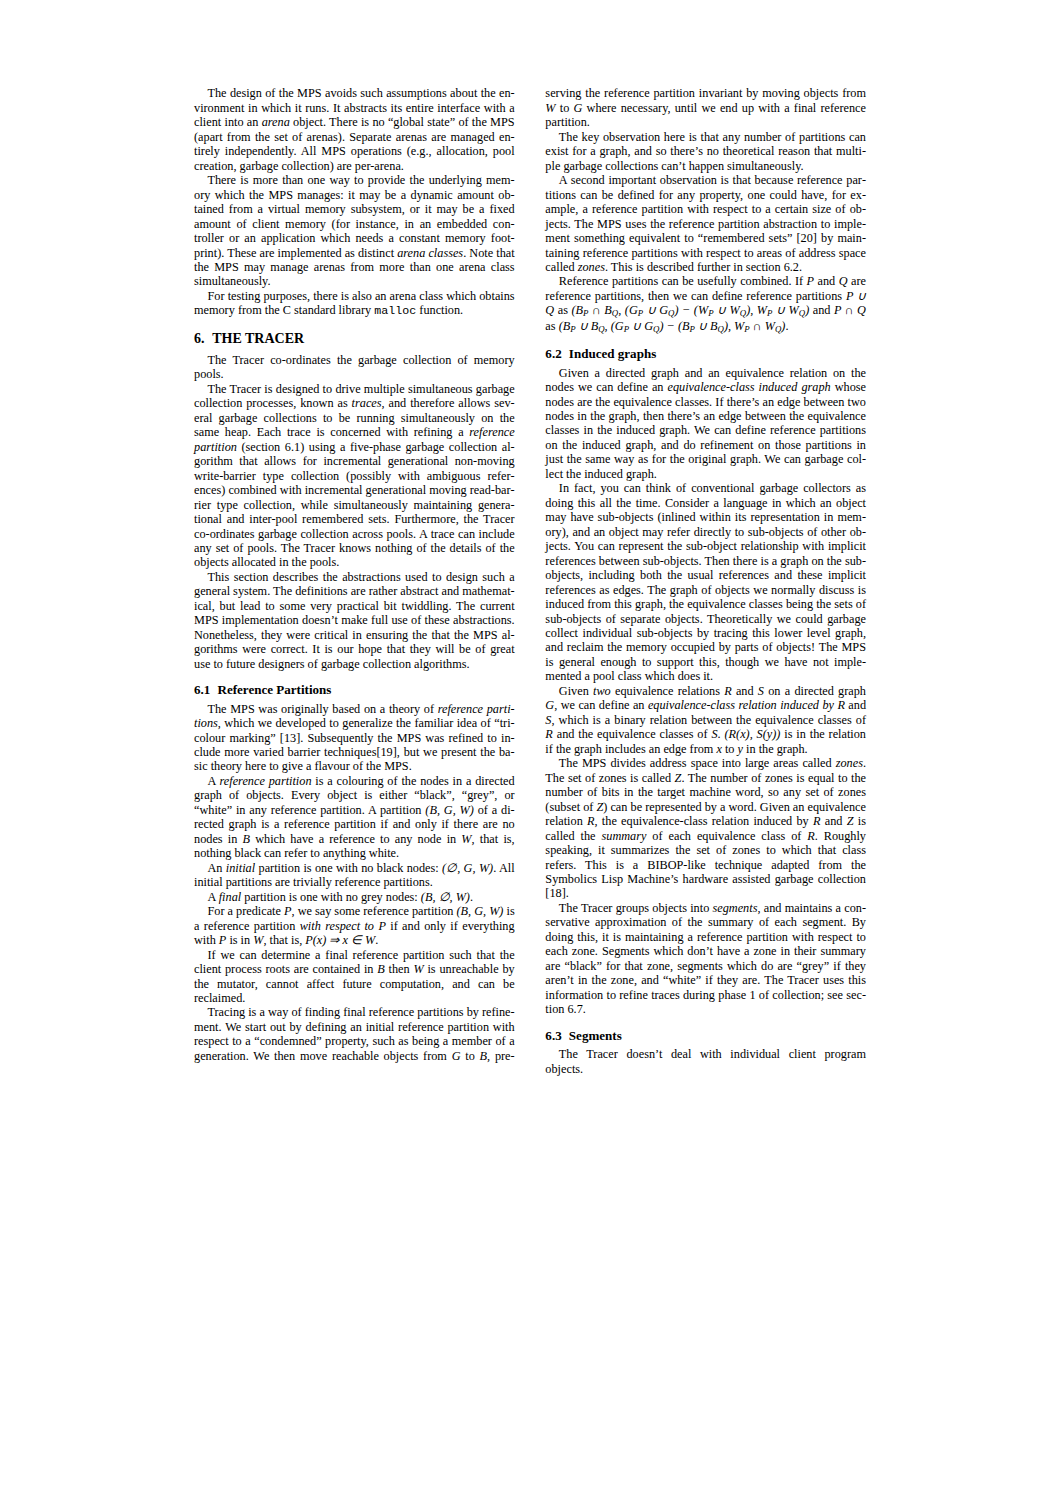The design of the MPS avoids such assumptions about the environment in which it runs. It abstracts its entire interface with a client into an arena object. There is no “global state” of the MPS (apart from the set of arenas). Separate arenas are managed entirely independently. All MPS operations (e.g., allocation, pool creation, garbage collection) are per-arena.
There is more than one way to provide the underlying memory which the MPS manages: it may be a dynamic amount obtained from a virtual memory subsystem, or it may be a fixed amount of client memory (for instance, in an embedded controller or an application which needs a constant memory footprint). These are implemented as distinct arena classes. Note that the MPS may manage arenas from more than one arena class simultaneously.
For testing purposes, there is also an arena class which obtains memory from the C standard library malloc function.
6. THE TRACER
The Tracer co-ordinates the garbage collection of memory pools.
The Tracer is designed to drive multiple simultaneous garbage collection processes, known as traces, and therefore allows several garbage collections to be running simultaneously on the same heap. Each trace is concerned with refining a reference partition (section 6.1) using a five-phase garbage collection algorithm that allows for incremental generational non-moving write-barrier type collection (possibly with ambiguous references) combined with incremental generational moving read-barrier type collection, while simultaneously maintaining generational and inter-pool remembered sets. Furthermore, the Tracer co-ordinates garbage collection across pools. A trace can include any set of pools. The Tracer knows nothing of the details of the objects allocated in the pools.
This section describes the abstractions used to design such a general system. The definitions are rather abstract and mathematical, but lead to some very practical bit twiddling. The current MPS implementation doesn’t make full use of these abstractions. Nonetheless, they were critical in ensuring the that the MPS algorithms were correct. It is our hope that they will be of great use to future designers of garbage collection algorithms.
6.1 Reference Partitions
The MPS was originally based on a theory of reference partitions, which we developed to generalize the familiar idea of “tricolour marking” [13]. Subsequently the MPS was refined to include more varied barrier techniques[19], but we present the basic theory here to give a flavour of the MPS.
A reference partition is a colouring of the nodes in a directed graph of objects. Every object is either “black”, “grey”, or “white” in any reference partition. A partition (B, G, W) of a directed graph is a reference partition if and only if there are no nodes in B which have a reference to any node in W, that is, nothing black can refer to anything white.
An initial partition is one with no black nodes: (∅, G, W). All initial partitions are trivially reference partitions.
A final partition is one with no grey nodes: (B, ∅, W).
For a predicate P, we say some reference partition (B, G, W) is a reference partition with respect to P if and only if everything with P is in W, that is, P(x) ⇒ x ∈ W.
If we can determine a final reference partition such that the client process roots are contained in B then W is unreachable by the mutator, cannot affect future computation, and can be reclaimed.
Tracing is a way of finding final reference partitions by refinement. We start out by defining an initial reference partition with respect to a “condemned” property, such as being a member of a generation. We then move reachable objects from G to B, preserving the reference partition invariant by moving objects from W to G where necessary, until we end up with a final reference partition.
The key observation here is that any number of partitions can exist for a graph, and so there’s no theoretical reason that multiple garbage collections can’t happen simultaneously.
A second important observation is that because reference partitions can be defined for any property, one could have, for example, a reference partition with respect to a certain size of objects. The MPS uses the reference partition abstraction to implement something equivalent to “remembered sets” [20] by maintaining reference partitions with respect to areas of address space called zones. This is described further in section 6.2.
Reference partitions can be usefully combined. If P and Q are reference partitions, then we can define reference partitions P ∪ Q as (BP ∩ BQ, (GP ∪ GQ) − (WP ∪ WQ), WP ∪ WQ) and P ∩ Q as (BP ∪ BQ, (GP ∪ GQ) − (BP ∪ BQ), WP ∩ WQ).
6.2 Induced graphs
Given a directed graph and an equivalence relation on the nodes we can define an equivalence-class induced graph whose nodes are the equivalence classes. If there’s an edge between two nodes in the graph, then there’s an edge between the equivalence classes in the induced graph. We can define reference partitions on the induced graph, and do refinement on those partitions in just the same way as for the original graph. We can garbage collect the induced graph.
In fact, you can think of conventional garbage collectors as doing this all the time. Consider a language in which an object may have sub-objects (inlined within its representation in memory), and an object may refer directly to sub-objects of other objects. You can represent the sub-object relationship with implicit references between sub-objects. Then there is a graph on the sub-objects, including both the usual references and these implicit references as edges. The graph of objects we normally discuss is induced from this graph, the equivalence classes being the sets of sub-objects of separate objects. Theoretically we could garbage collect individual sub-objects by tracing this lower level graph, and reclaim the memory occupied by parts of objects! The MPS is general enough to support this, though we have not implemented a pool class which does it.
Given two equivalence relations R and S on a directed graph G, we can define an equivalence-class relation induced by R and S, which is a binary relation between the equivalence classes of R and the equivalence classes of S. (R(x), S(y)) is in the relation if the graph includes an edge from x to y in the graph.
The MPS divides address space into large areas called zones. The set of zones is called Z. The number of zones is equal to the number of bits in the target machine word, so any set of zones (subset of Z) can be represented by a word. Given an equivalence relation R, the equivalence-class relation induced by R and Z is called the summary of each equivalence class of R. Roughly speaking, it summarizes the set of zones to which that class refers. This is a BIBOP-like technique adapted from the Symbolics Lisp Machine’s hardware assisted garbage collection [18].
The Tracer groups objects into segments, and maintains a conservative approximation of the summary of each segment. By doing this, it is maintaining a reference partition with respect to each zone. Segments which don’t have a zone in their summary are “black” for that zone, segments which do are “grey” if they aren’t in the zone, and “white” if they are. The Tracer uses this information to refine traces during phase 1 of collection; see section 6.7.
6.3 Segments
The Tracer doesn’t deal with individual client program objects.